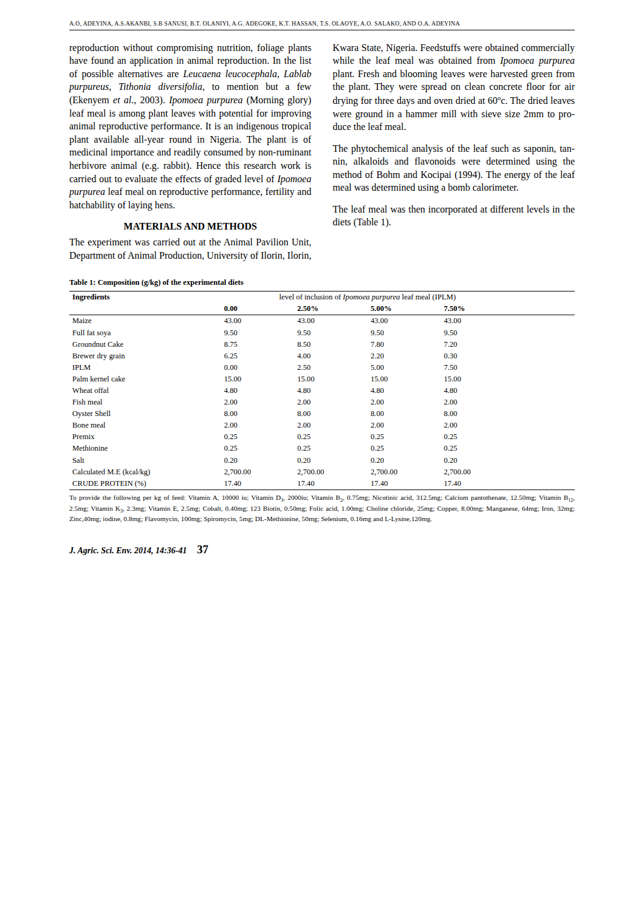A.O, Adeyina, A.S.Akanbi, S.B Sanusi, B.T. Olaniyi, A.G. Adegoke, K.T. Hassan, T.S. Olaoye, A.O. Salako, and O.A. Adeyina
reproduction without compromising nutrition, foliage plants have found an application in animal reproduction. In the list of possible alternatives are Leucaena leucocephala, Lablab purpureus, Tithonia diversifolia, to mention but a few (Ekenyem et al., 2003). Ipomoea purpurea (Morning glory) leaf meal is among plant leaves with potential for improving animal reproductive performance. It is an indigenous tropical plant available all-year round in Nigeria. The plant is of medicinal importance and readily consumed by non-ruminant herbivore animal (e.g. rabbit). Hence this research work is carried out to evaluate the effects of graded level of Ipomoea purpurea leaf meal on reproductive performance, fertility and hatchability of laying hens.
MATERIALS AND METHODS
The experiment was carried out at the Animal Pavilion Unit, Department of Animal Production, University of Ilorin, Ilorin, Kwara State, Nigeria. Feedstuffs were obtained commercially while the leaf meal was obtained from Ipomoea purpurea plant. Fresh and blooming leaves were harvested green from the plant. They were spread on clean concrete floor for air drying for three days and oven dried at 60oc. The dried leaves were ground in a hammer mill with sieve size 2mm to produce the leaf meal.
The phytochemical analysis of the leaf such as saponin, tannin, alkaloids and flavonoids were determined using the method of Bohm and Kocipai (1994). The energy of the leaf meal was determined using a bomb calorimeter.
The leaf meal was then incorporated at different levels in the diets (Table 1).
Table 1: Composition (g/kg) of the experimental diets
| Ingredients | level of inclusion of Ipomoea purpurea leaf meal (IPLM) | |
| --- | --- | --- |
| | 0.00 | 2.50% | 5.00% | 7.50% | |
| Maize | 43.00 | 43.00 | 43.00 | 43.00 | |
| Full fat soya | 9.50 | 9.50 | 9.50 | 9.50 | |
| Groundnut Cake | 8.75 | 8.50 | 7.80 | 7.20 | |
| Brewer dry grain | 6.25 | 4.00 | 2.20 | 0.30 | |
| IPLM | 0.00 | 2.50 | 5.00 | 7.50 | |
| Palm kernel cake | 15.00 | 15.00 | 15.00 | 15.00 | |
| Wheat offal | 4.80 | 4.80 | 4.80 | 4.80 | |
| Fish meal | 2.00 | 2.00 | 2.00 | 2.00 | |
| Oyster Shell | 8.00 | 8.00 | 8.00 | 8.00 | |
| Bone meal | 2.00 | 2.00 | 2.00 | 2.00 | |
| Premix | 0.25 | 0.25 | 0.25 | 0.25 | |
| Methionine | 0.25 | 0.25 | 0.25 | 0.25 | |
| Salt | 0.20 | 0.20 | 0.20 | 0.20 | |
| Calculated M.E (kcal/kg) | 2,700.00 | 2,700.00 | 2,700.00 | 2,700.00 | |
| CRUDE PROTEIN (%) | 17.40 | 17.40 | 17.40 | 17.40 | |
To provide the following per kg of feed: Vitamin A, 10000 iu; Vitamin D3, 2000iu; Vitamin B2, 0.75mg; Nicotinic acid, 312.5mg; Calcium pantothenate, 12.50mg; Vitamin B12, 2.5mg; Vitamin K3, 2.3mg; Vitamin E, 2.5mg; Cobalt, 0.40mg; 123 Biotin, 0.50mg; Folic acid, 1.00mg; Choline chloride, 25mg; Copper, 8.00mg; Manganese, 64mg; Iron, 32mg; Zinc,40mg; iodine, 0.8mg; Flavomycin, 100mg; Spiromycin, 5mg; DL-Methionine, 50mg; Selenium, 0.16mg and L-Lysine,120mg.
J. Agric. Sci. Env. 2014, 14:36-41 37